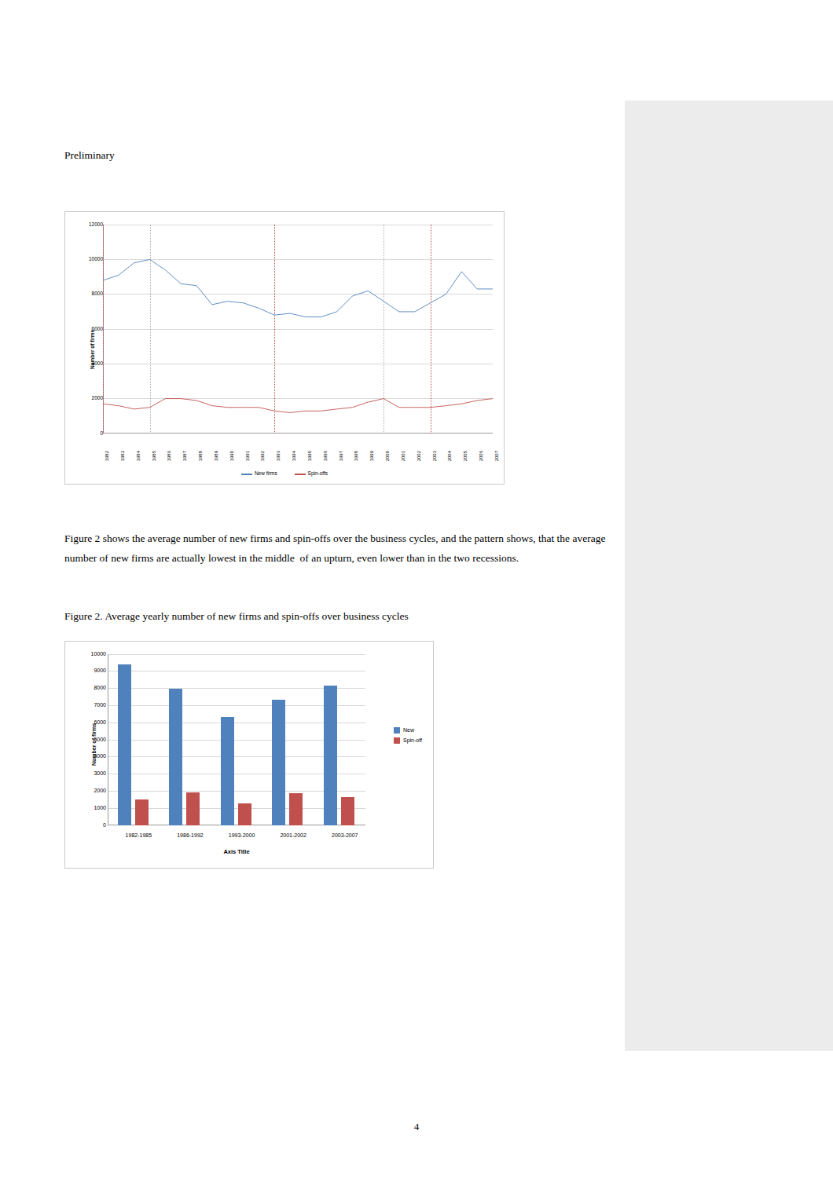Preliminary
Number of firms
12000 10000 8000 6000 4000 2000 0
1982 1983 1984 1985 1986 1987 1988 1989 1990 1991 1992 1993 1994 1995 1996 1997 1998 1999 2000 2001 2002 2003 2004 2005 2006 2007
New firms Spin-offs
Figure 2 shows the average number of new firms and spin-offs over the business cycles, and the pattern shows, that the average number of new firms are actually lowest in the middle of an upturn, even lower than in the two recessions.
Figure 2. Average yearly number of new firms and spin-offs over business cycles
Number of firms
10000 9000 8000 7000 6000 5000 4000 3000 2000 1000 0
1982-1985 1986-1992 1993-2000 2001-2002 2003-2007
Axis Title
New
Spin-off
4